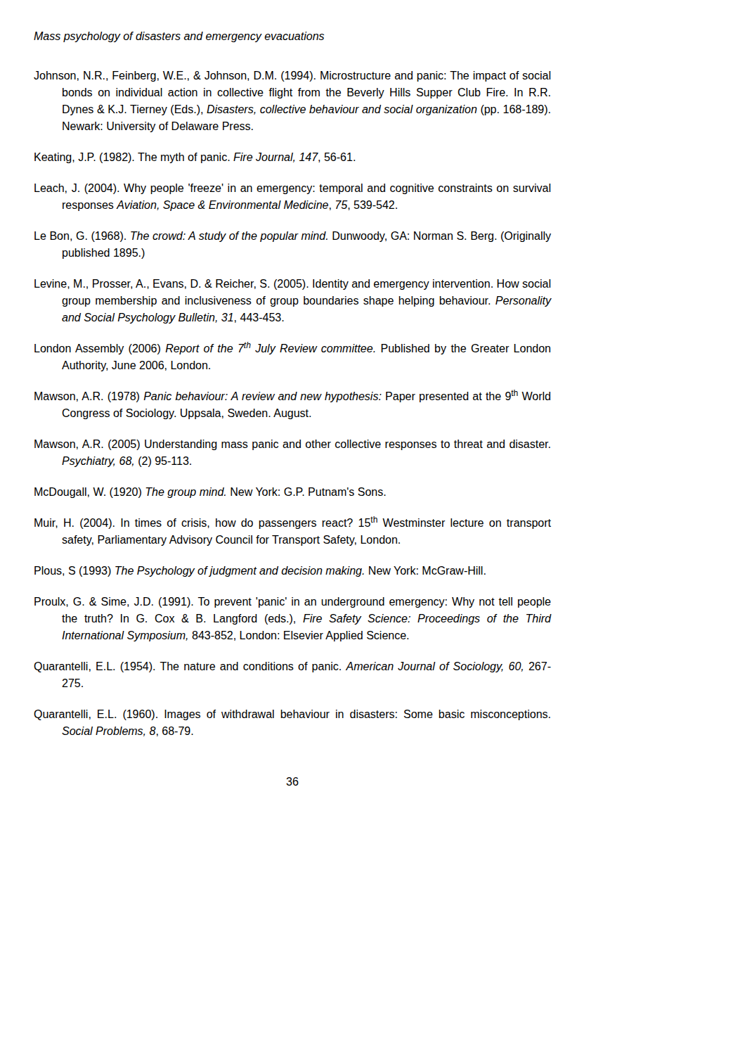Mass psychology of disasters and emergency evacuations
Johnson, N.R., Feinberg, W.E., & Johnson, D.M. (1994). Microstructure and panic: The impact of social bonds on individual action in collective flight from the Beverly Hills Supper Club Fire. In R.R. Dynes & K.J. Tierney (Eds.), Disasters, collective behaviour and social organization (pp. 168-189). Newark: University of Delaware Press.
Keating, J.P. (1982). The myth of panic. Fire Journal, 147, 56-61.
Leach, J. (2004). Why people 'freeze' in an emergency: temporal and cognitive constraints on survival responses Aviation, Space & Environmental Medicine, 75, 539-542.
Le Bon, G. (1968). The crowd: A study of the popular mind. Dunwoody, GA: Norman S. Berg. (Originally published 1895.)
Levine, M., Prosser, A., Evans, D. & Reicher, S. (2005). Identity and emergency intervention. How social group membership and inclusiveness of group boundaries shape helping behaviour. Personality and Social Psychology Bulletin, 31, 443-453.
London Assembly (2006) Report of the 7th July Review committee. Published by the Greater London Authority, June 2006, London.
Mawson, A.R. (1978) Panic behaviour: A review and new hypothesis: Paper presented at the 9th World Congress of Sociology. Uppsala, Sweden. August.
Mawson, A.R. (2005) Understanding mass panic and other collective responses to threat and disaster. Psychiatry, 68, (2) 95-113.
McDougall, W. (1920) The group mind. New York: G.P. Putnam's Sons.
Muir, H. (2004). In times of crisis, how do passengers react? 15th Westminster lecture on transport safety, Parliamentary Advisory Council for Transport Safety, London.
Plous, S (1993) The Psychology of judgment and decision making. New York: McGraw-Hill.
Proulx, G. & Sime, J.D. (1991). To prevent 'panic' in an underground emergency: Why not tell people the truth? In G. Cox & B. Langford (eds.), Fire Safety Science: Proceedings of the Third International Symposium, 843-852, London: Elsevier Applied Science.
Quarantelli, E.L. (1954). The nature and conditions of panic. American Journal of Sociology, 60, 267-275.
Quarantelli, E.L. (1960). Images of withdrawal behaviour in disasters: Some basic misconceptions. Social Problems, 8, 68-79.
36